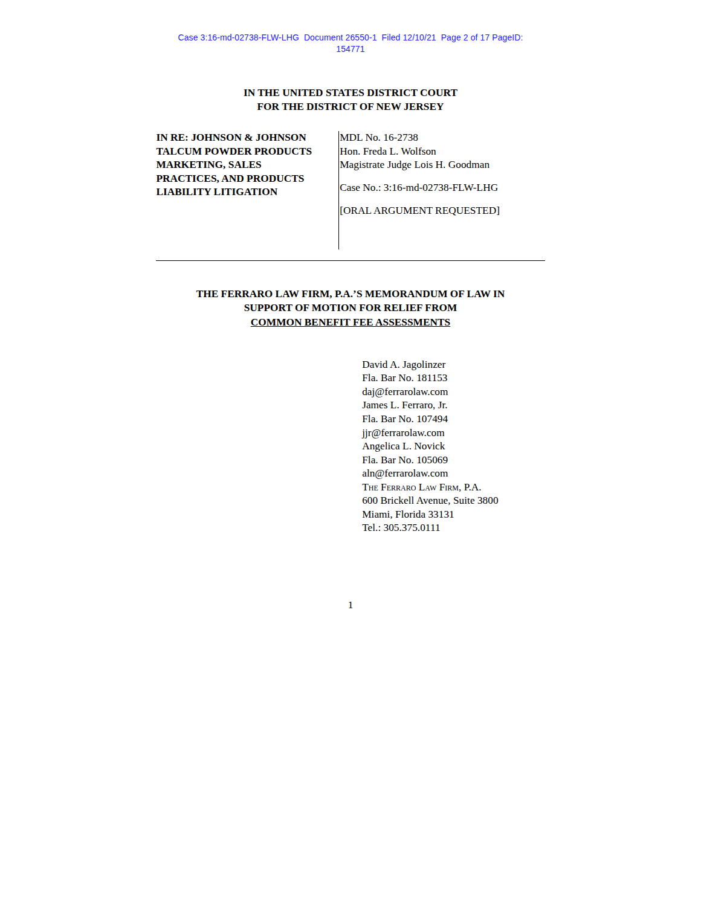Case 3:16-md-02738-FLW-LHG Document 26550-1 Filed 12/10/21 Page 2 of 17 PageID:
154771
In the United States District Court
for the District of New Jersey
| IN RE: JOHNSON & JOHNSON TALCUM POWDER PRODUCTS MARKETING, SALES PRACTICES, AND PRODUCTS LIABILITY LITIGATION | | MDL No. 16-2738 Hon. Freda L. Wolfson Magistrate Judge Lois H. Goodman Case No.: 3:16-md-02738-FLW-LHG [ORAL ARGUMENT REQUESTED] |
The Ferraro Law Firm, P.A.’s Memorandum of Law in
Support of Motion for Relief from
Common Benefit Fee Assessments
David A. Jagolinzer
Fla. Bar No. 181153
daj@ferrarolaw.com
James L. Ferraro, Jr.
Fla. Bar No. 107494
jjr@ferrarolaw.com
Angelica L. Novick
Fla. Bar No. 105069
aln@ferrarolaw.com
The Ferraro Law Firm, P.A.
600 Brickell Avenue, Suite 3800
Miami, Florida 33131
Tel.: 305.375.0111
1